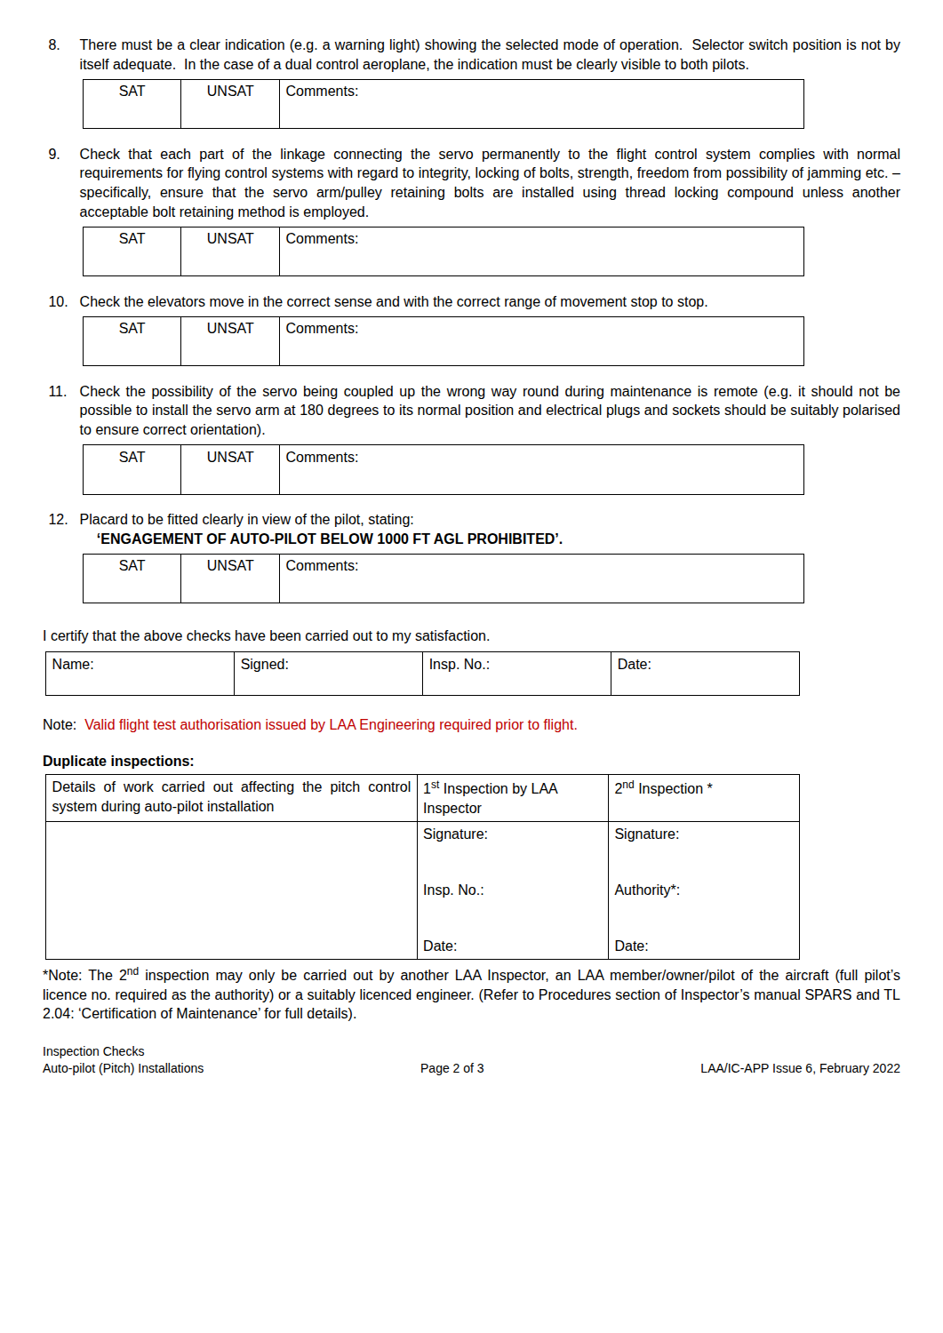There must be a clear indication (e.g. a warning light) showing the selected mode of operation. Selector switch position is not by itself adequate. In the case of a dual control aeroplane, the indication must be clearly visible to both pilots.
| SAT | UNSAT | Comments: |
Check that each part of the linkage connecting the servo permanently to the flight control system complies with normal requirements for flying control systems with regard to integrity, locking of bolts, strength, freedom from possibility of jamming etc. – specifically, ensure that the servo arm/pulley retaining bolts are installed using thread locking compound unless another acceptable bolt retaining method is employed.
| SAT | UNSAT | Comments: |
Check the elevators move in the correct sense and with the correct range of movement stop to stop.
| SAT | UNSAT | Comments: |
Check the possibility of the servo being coupled up the wrong way round during maintenance is remote (e.g. it should not be possible to install the servo arm at 180 degrees to its normal position and electrical plugs and sockets should be suitably polarised to ensure correct orientation).
| SAT | UNSAT | Comments: |
Placard to be fitted clearly in view of the pilot, stating:
‘ENGAGEMENT OF AUTO-PILOT BELOW 1000 FT AGL PROHIBITED’.
| SAT | UNSAT | Comments: |
I certify that the above checks have been carried out to my satisfaction.
| Name: | Signed: | Insp. No.: | Date: |
Note: Valid flight test authorisation issued by LAA Engineering required prior to flight.
Duplicate inspections:
| Details of work carried out affecting the pitch control system during auto-pilot installation | 1 st Inspection by LAA Inspector | 2 nd Inspection * |
| | Signature: Insp. No.: Date: | Signature: Authority*: Date: |
*Note: The 2nd inspection may only be carried out by another LAA Inspector, an LAA member/owner/pilot of the aircraft (full pilot’s licence no. required as the authority) or a suitably licenced engineer. (Refer to Procedures section of Inspector’s manual SPARS and TL 2.04: ‘Certification of Maintenance’ for full details).
Inspection Checks
Auto-pilot (Pitch) Installations
Page 2 of 3
LAA/IC-APP Issue 6, February 2022